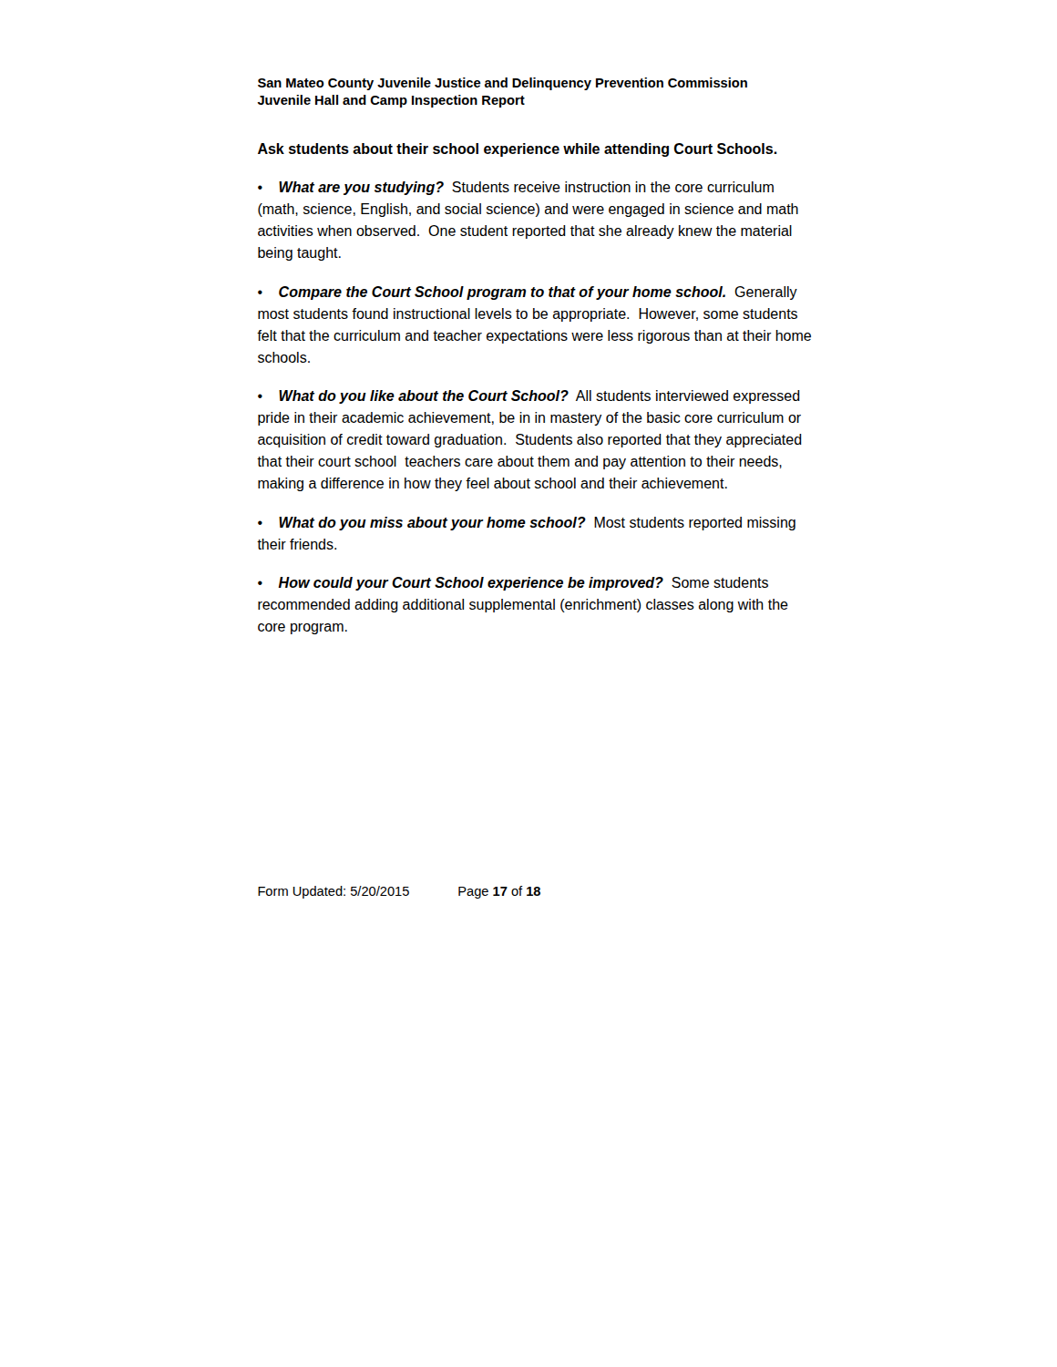San Mateo County Juvenile Justice and Delinquency Prevention Commission
Juvenile Hall and Camp Inspection Report
Ask students about their school experience while attending Court Schools.
•What are you studying? Students receive instruction in the core curriculum (math, science, English, and social science) and were engaged in science and math activities when observed. One student reported that she already knew the material being taught.
•Compare the Court School program to that of your home school. Generally most students found instructional levels to be appropriate. However, some students felt that the curriculum and teacher expectations were less rigorous than at their home schools.
•What do you like about the Court School? All students interviewed expressed pride in their academic achievement, be in in mastery of the basic core curriculum or acquisition of credit toward graduation. Students also reported that they appreciated that their court school teachers care about them and pay attention to their needs, making a difference in how they feel about school and their achievement.
•What do you miss about your home school? Most students reported missing their friends.
•How could your Court School experience be improved? Some students recommended adding additional supplemental (enrichment) classes along with the core program.
Form Updated: 5/20/2015 Page 17 of 18